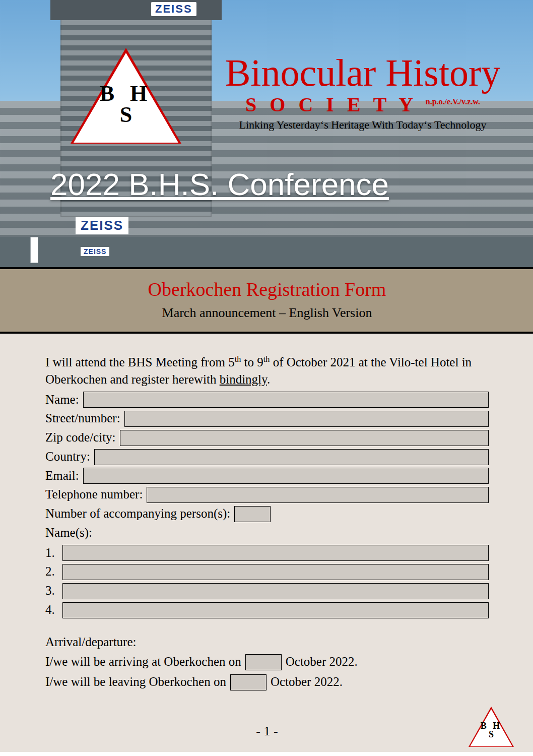ZEISS
ZEISS
ZEISS
B H
S
Binocular History
S O C I E T Y n.p.o./e.V./v.z.w.
Linking Yesterday‘s Heritage With Today‘s Technology
2022 B.H.S. Conference
Oberkochen Registration Form
March announcement – English Version
I will attend the BHS Meeting from 5th to 9th of October 2021 at the Vilo-tel Hotel in Oberkochen and register herewith bindingly.
Name:
Street/number:
Zip code/city:
Country:
Email:
Telephone number:
Number of accompanying person(s):
Name(s):
1.
2.
3.
4.
Arrival/departure:
I/we will be arriving at Oberkochen on October 2022.
I/we will be leaving Oberkochen on October 2022.
- 1 -
B H
S